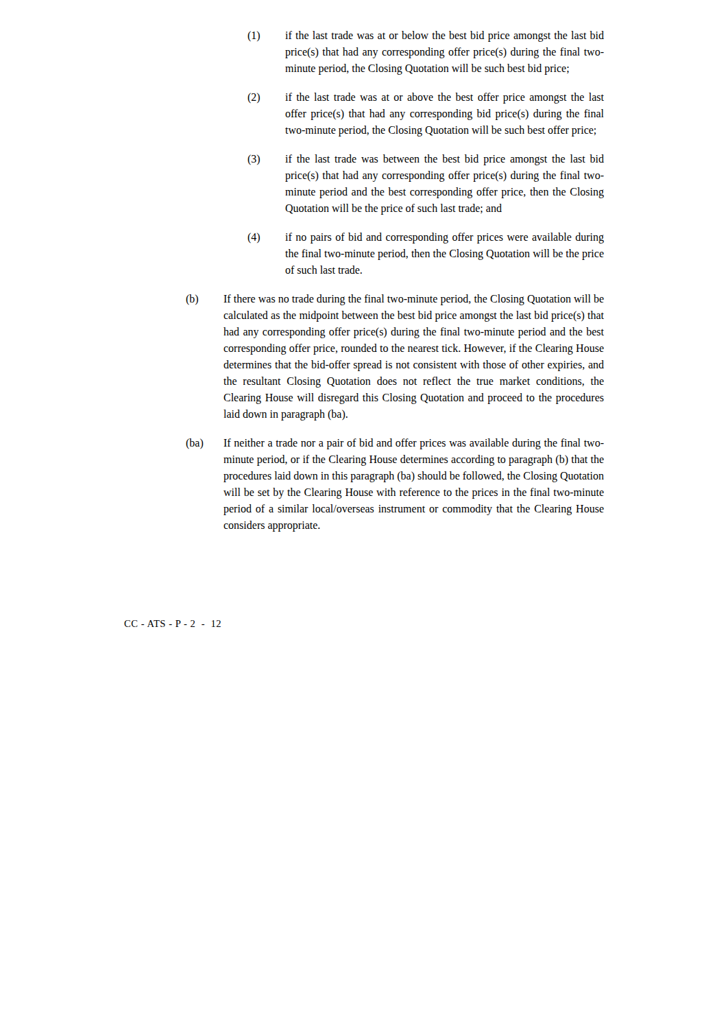(1)
if the last trade was at or below the best bid price amongst the last bid price(s) that had any corresponding offer price(s) during the final two-minute period, the Closing Quotation will be such best bid price;
(2)
if the last trade was at or above the best offer price amongst the last offer price(s) that had any corresponding bid price(s) during the final two-minute period, the Closing Quotation will be such best offer price;
(3)
if the last trade was between the best bid price amongst the last bid price(s) that had any corresponding offer price(s) during the final two-minute period and the best corresponding offer price, then the Closing Quotation will be the price of such last trade; and
(4)
if no pairs of bid and corresponding offer prices were available during the final two-minute period, then the Closing Quotation will be the price of such last trade.
(b)
If there was no trade during the final two-minute period, the Closing Quotation will be calculated as the midpoint between the best bid price amongst the last bid price(s) that had any corresponding offer price(s) during the final two-minute period and the best corresponding offer price, rounded to the nearest tick. However, if the Clearing House determines that the bid-offer spread is not consistent with those of other expiries, and the resultant Closing Quotation does not reflect the true market conditions, the Clearing House will disregard this Closing Quotation and proceed to the procedures laid down in paragraph (ba).
(ba)
If neither a trade nor a pair of bid and offer prices was available during the final two-minute period, or if the Clearing House determines according to paragraph (b) that the procedures laid down in this paragraph (ba) should be followed, the Closing Quotation will be set by the Clearing House with reference to the prices in the final two-minute period of a similar local/overseas instrument or commodity that the Clearing House considers appropriate.
CC - ATS - P - 2 - 12